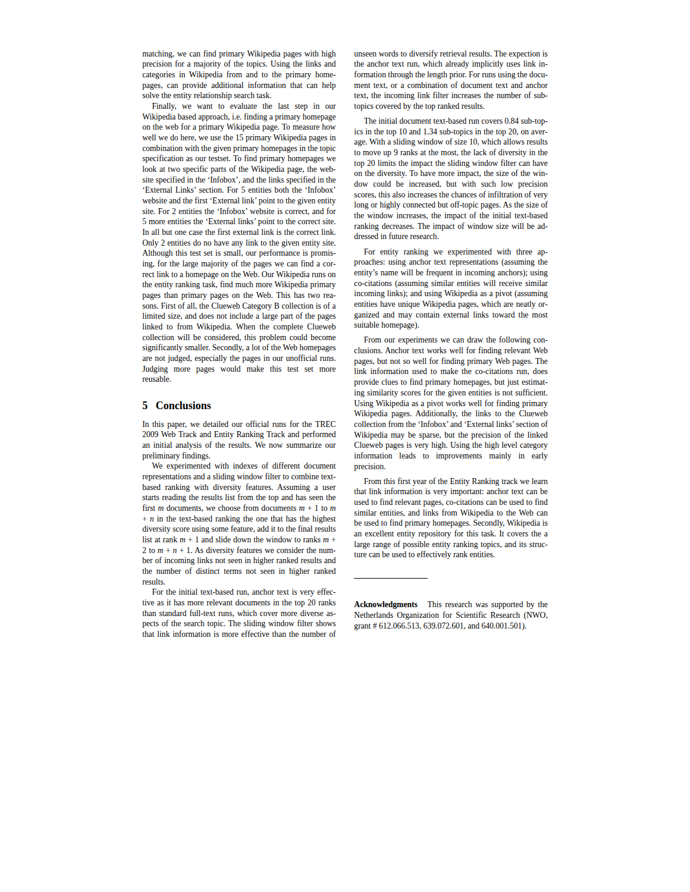matching, we can find primary Wikipedia pages with high precision for a majority of the topics. Using the links and categories in Wikipedia from and to the primary homepages, can provide additional information that can help solve the entity relationship search task.
Finally, we want to evaluate the last step in our Wikipedia based approach, i.e. finding a primary homepage on the web for a primary Wikipedia page. To measure how well we do here, we use the 15 primary Wikipedia pages in combination with the given primary homepages in the topic specification as our testset. To find primary homepages we look at two specific parts of the Wikipedia page, the website specified in the ‘Infobox’, and the links specified in the ‘External Links’ section. For 5 entities both the ‘Infobox’ website and the first ‘External link’ point to the given entity site. For 2 entities the ‘Infobox’ website is correct, and for 5 more entities the ‘External links’ point to the correct site. In all but one case the first external link is the correct link. Only 2 entities do no have any link to the given entity site. Although this test set is small, our performance is promising, for the large majority of the pages we can find a correct link to a homepage on the Web. Our Wikipedia runs on the entity ranking task, find much more Wikipedia primary pages than primary pages on the Web. This has two reasons. First of all, the Clueweb Category B collection is of a limited size, and does not include a large part of the pages linked to from Wikipedia. When the complete Clueweb collection will be considered, this problem could become significantly smaller. Secondly, a lot of the Web homepages are not judged, especially the pages in our unofficial runs. Judging more pages would make this test set more reusable.
5 Conclusions
In this paper, we detailed our official runs for the TREC 2009 Web Track and Entity Ranking Track and performed an initial analysis of the results. We now summarize our preliminary findings.
We experimented with indexes of different document representations and a sliding window filter to combine text-based ranking with diversity features. Assuming a user starts reading the results list from the top and has seen the first m documents, we choose from documents m + 1 to m + n in the text-based ranking the one that has the highest diversity score using some feature, add it to the final results list at rank m + 1 and slide down the window to ranks m + 2 to m + n + 1. As diversity features we consider the number of incoming links not seen in higher ranked results and the number of distinct terms not seen in higher ranked results.
For the initial text-based run, anchor text is very effective as it has more relevant documents in the top 20 ranks than standard full-text runs, which cover more diverse aspects of the search topic. The sliding window filter shows that link information is more effective than the number of unseen words to diversify retrieval results. The expection is the anchor text run, which already implicitly uses link information through the length prior. For runs using the document text, or a combination of document text and anchor text, the incoming link filter increases the number of sub-topics covered by the top ranked results.
The initial document text-based run covers 0.84 sub-topics in the top 10 and 1.34 sub-topics in the top 20, on average. With a sliding window of size 10, which allows results to move up 9 ranks at the most, the lack of diversity in the top 20 limits the impact the sliding window filter can have on the diversity. To have more impact, the size of the window could be increased, but with such low precision scores, this also increases the chances of infiltration of very long or highly connected but off-topic pages. As the size of the window increases, the impact of the initial text-based ranking decreases. The impact of window size will be addressed in future research.
For entity ranking we experimented with three approaches: using anchor text representations (assuming the entity’s name will be frequent in incoming anchors); using co-citations (assuming similar entities will receive similar incoming links); and using Wikipedia as a pivot (assuming entities have unique Wikipedia pages, which are neatly organized and may contain external links toward the most suitable homepage).
From our experiments we can draw the following conclusions. Anchor text works well for finding relevant Web pages, but not so well for finding primary Web pages. The link information used to make the co-citations run, does provide clues to find primary homepages, but just estimating similarity scores for the given entities is not sufficient. Using Wikipedia as a pivot works well for finding primary Wikipedia pages. Additionally, the links to the Clueweb collection from the ‘Infobox’ and ‘External links’ section of Wikipedia may be sparse, but the precision of the linked Clueweb pages is very high. Using the high level category information leads to improvements mainly in early precision.
From this first year of the Entity Ranking track we learn that link information is very important: anchor text can be used to find relevant pages, co-citations can be used to find similar entities, and links from Wikipedia to the Web can be used to find primary homepages. Secondly, Wikipedia is an excellent entity repository for this task. It covers the a large range of possible entity ranking topics, and its structure can be used to effectively rank entities.
Acknowledgments This research was supported by the Netherlands Organization for Scientific Research (NWO, grant # 612.066.513, 639.072.601, and 640.001.501).